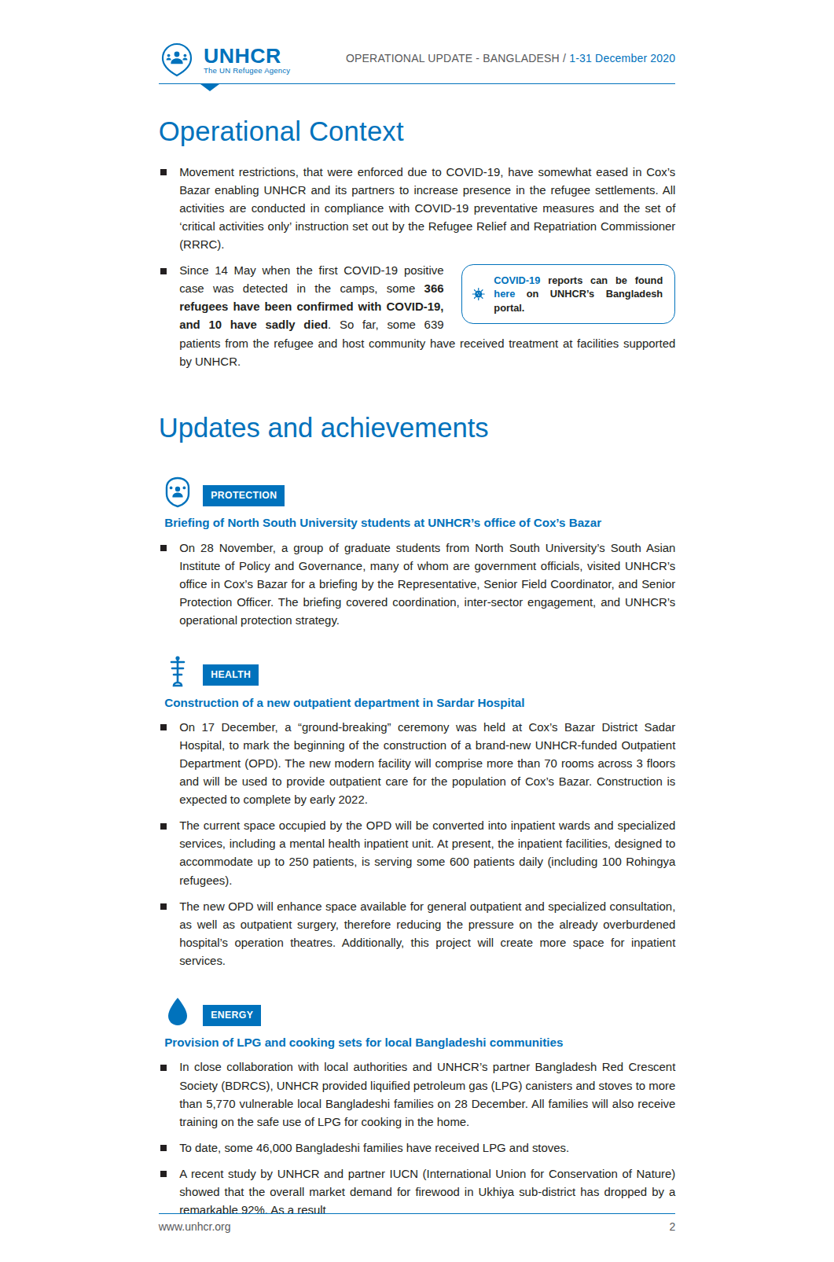UNHCR
The UN Refugee Agency
OPERATIONAL UPDATE - BANGLADESH / 1-31 December 2020
Operational Context
Movement restrictions, that were enforced due to COVID-19, have somewhat eased in Cox’s Bazar enabling UNHCR and its partners to increase presence in the refugee settlements. All activities are conducted in compliance with COVID-19 preventative measures and the set of ‘critical activities only’ instruction set out by the Refugee Relief and Repatriation Commissioner (RRRC).
COVID-19 reports can be found here on UNHCR’s Bangladesh portal.
Since 14 May when the first COVID-19 positive case was detected in the camps, some 366 refugees have been confirmed with COVID-19, and 10 have sadly died. So far, some 639 patients from the refugee and host community have received treatment at facilities supported by UNHCR.
Updates and achievements
PROTECTION
Briefing of North South University students at UNHCR’s office of Cox’s Bazar
On 28 November, a group of graduate students from North South University’s South Asian Institute of Policy and Governance, many of whom are government officials, visited UNHCR’s office in Cox’s Bazar for a briefing by the Representative, Senior Field Coordinator, and Senior Protection Officer. The briefing covered coordination, inter-sector engagement, and UNHCR’s operational protection strategy.
HEALTH
Construction of a new outpatient department in Sardar Hospital
On 17 December, a “ground-breaking” ceremony was held at Cox’s Bazar District Sadar Hospital, to mark the beginning of the construction of a brand-new UNHCR-funded Outpatient Department (OPD). The new modern facility will comprise more than 70 rooms across 3 floors and will be used to provide outpatient care for the population of Cox’s Bazar. Construction is expected to complete by early 2022.
The current space occupied by the OPD will be converted into inpatient wards and specialized services, including a mental health inpatient unit. At present, the inpatient facilities, designed to accommodate up to 250 patients, is serving some 600 patients daily (including 100 Rohingya refugees).
The new OPD will enhance space available for general outpatient and specialized consultation, as well as outpatient surgery, therefore reducing the pressure on the already overburdened hospital’s operation theatres. Additionally, this project will create more space for inpatient services.
ENERGY
Provision of LPG and cooking sets for local Bangladeshi communities
In close collaboration with local authorities and UNHCR’s partner Bangladesh Red Crescent Society (BDRCS), UNHCR provided liquified petroleum gas (LPG) canisters and stoves to more than 5,770 vulnerable local Bangladeshi families on 28 December. All families will also receive training on the safe use of LPG for cooking in the home.
To date, some 46,000 Bangladeshi families have received LPG and stoves.
A recent study by UNHCR and partner IUCN (International Union for Conservation of Nature) showed that the overall market demand for firewood in Ukhiya sub-district has dropped by a remarkable 92%. As a result
www.unhcr.org 2